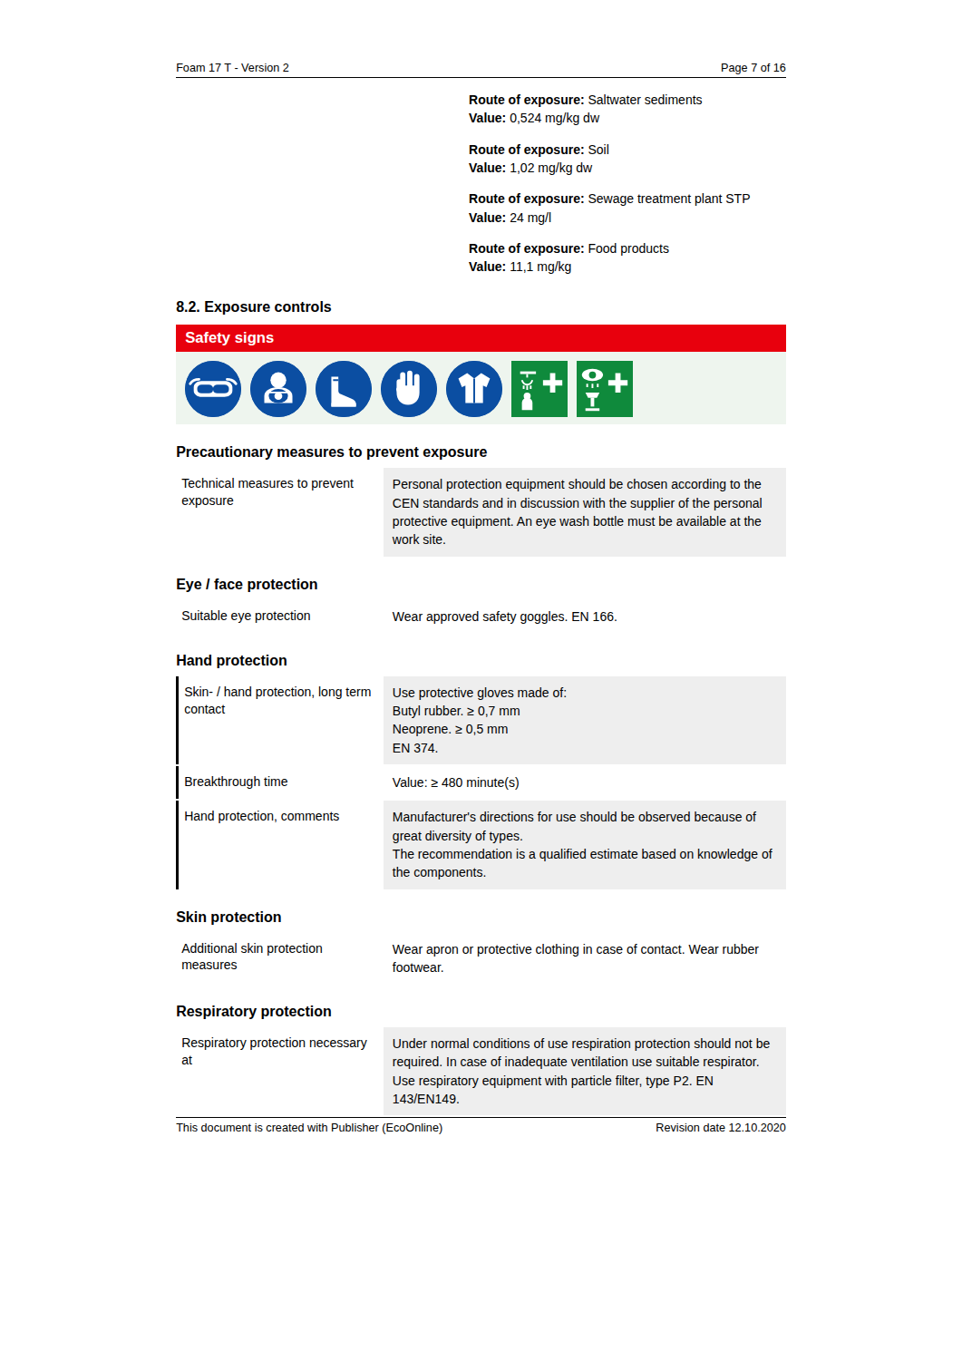Foam 17 T - Version 2
Page 7 of 16
Route of exposure: Saltwater sediments
Value: 0,524 mg/kg dw
Route of exposure: Soil
Value: 1,02 mg/kg dw
Route of exposure: Sewage treatment plant STP
Value: 24 mg/l
Route of exposure: Food products
Value: 11,1 mg/kg
8.2. Exposure controls
Safety signs
Precautionary measures to prevent exposure
Technical measures to prevent exposure
Personal protection equipment should be chosen according to the CEN standards and in discussion with the supplier of the personal protective equipment. An eye wash bottle must be available at the work site.
Eye / face protection
Suitable eye protection
Wear approved safety goggles. EN 166.
Hand protection
Skin- / hand protection, long term contact
Use protective gloves made of:
Butyl rubber. ≥ 0,7 mm
Neoprene. ≥ 0,5 mm
EN 374.
Breakthrough time
Value: ≥ 480 minute(s)
Hand protection, comments
Manufacturer's directions for use should be observed because of great diversity of types.
The recommendation is a qualified estimate based on knowledge of the components.
Skin protection
Additional skin protection measures
Wear apron or protective clothing in case of contact. Wear rubber footwear.
Respiratory protection
Respiratory protection necessary at
Under normal conditions of use respiration protection should not be required. In case of inadequate ventilation use suitable respirator. Use respiratory equipment with particle filter, type P2. EN 143/EN149.
This document is created with Publisher (EcoOnline)
Revision date 12.10.2020